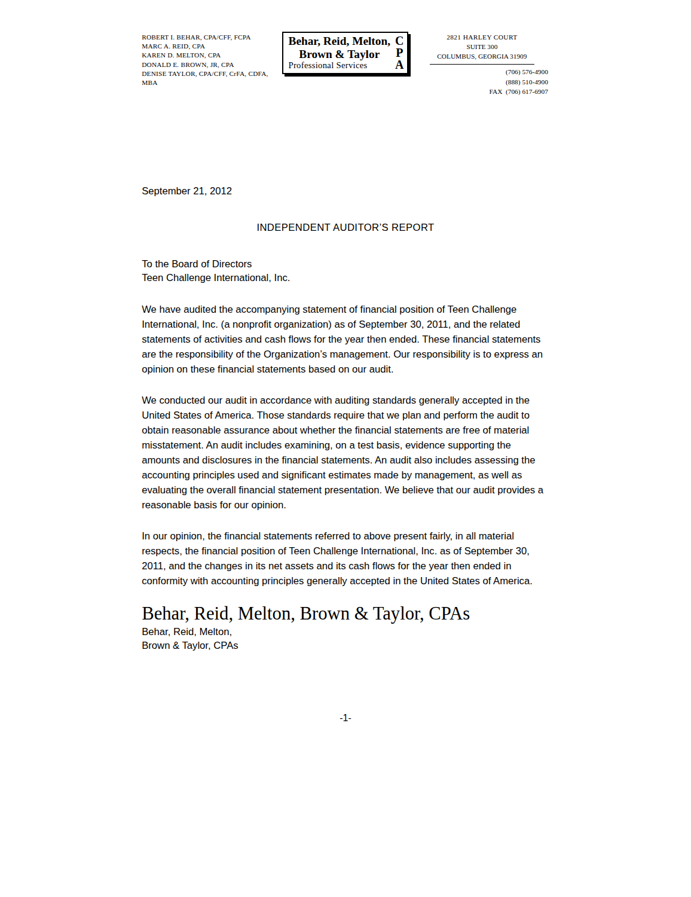ROBERT I. BEHAR, CPA/CFF, FCPA
MARC A. REID, CPA
KAREN D. MELTON, CPA
DONALD E. BROWN, JR, CPA
DENISE TAYLOR, CPA/CFF, CrFA, CDFA, MBA
Behar, Reid, Melton,
Brown & Taylor
Professional Services
CPA
2821 HARLEY COURT
SUITE 300
COLUMBUS, GEORGIA 31909
(706) 576-4900
(888) 510-4900
FAX (706) 617-6907
September 21, 2012
INDEPENDENT AUDITOR’S REPORT
To the Board of Directors
Teen Challenge International, Inc.
We have audited the accompanying statement of financial position of Teen Challenge International, Inc. (a nonprofit organization) as of September 30, 2011, and the related statements of activities and cash flows for the year then ended. These financial statements are the responsibility of the Organization’s management. Our responsibility is to express an opinion on these financial statements based on our audit.
We conducted our audit in accordance with auditing standards generally accepted in the United States of America. Those standards require that we plan and perform the audit to obtain reasonable assurance about whether the financial statements are free of material misstatement. An audit includes examining, on a test basis, evidence supporting the amounts and disclosures in the financial statements. An audit also includes assessing the accounting principles used and significant estimates made by management, as well as evaluating the overall financial statement presentation. We believe that our audit provides a reasonable basis for our opinion.
In our opinion, the financial statements referred to above present fairly, in all material respects, the financial position of Teen Challenge International, Inc. as of September 30, 2011, and the changes in its net assets and its cash flows for the year then ended in conformity with accounting principles generally accepted in the United States of America.
Behar, Reid, Melton, Brown & Taylor, CPAs
Behar, Reid, Melton,
Brown & Taylor, CPAs
-1-